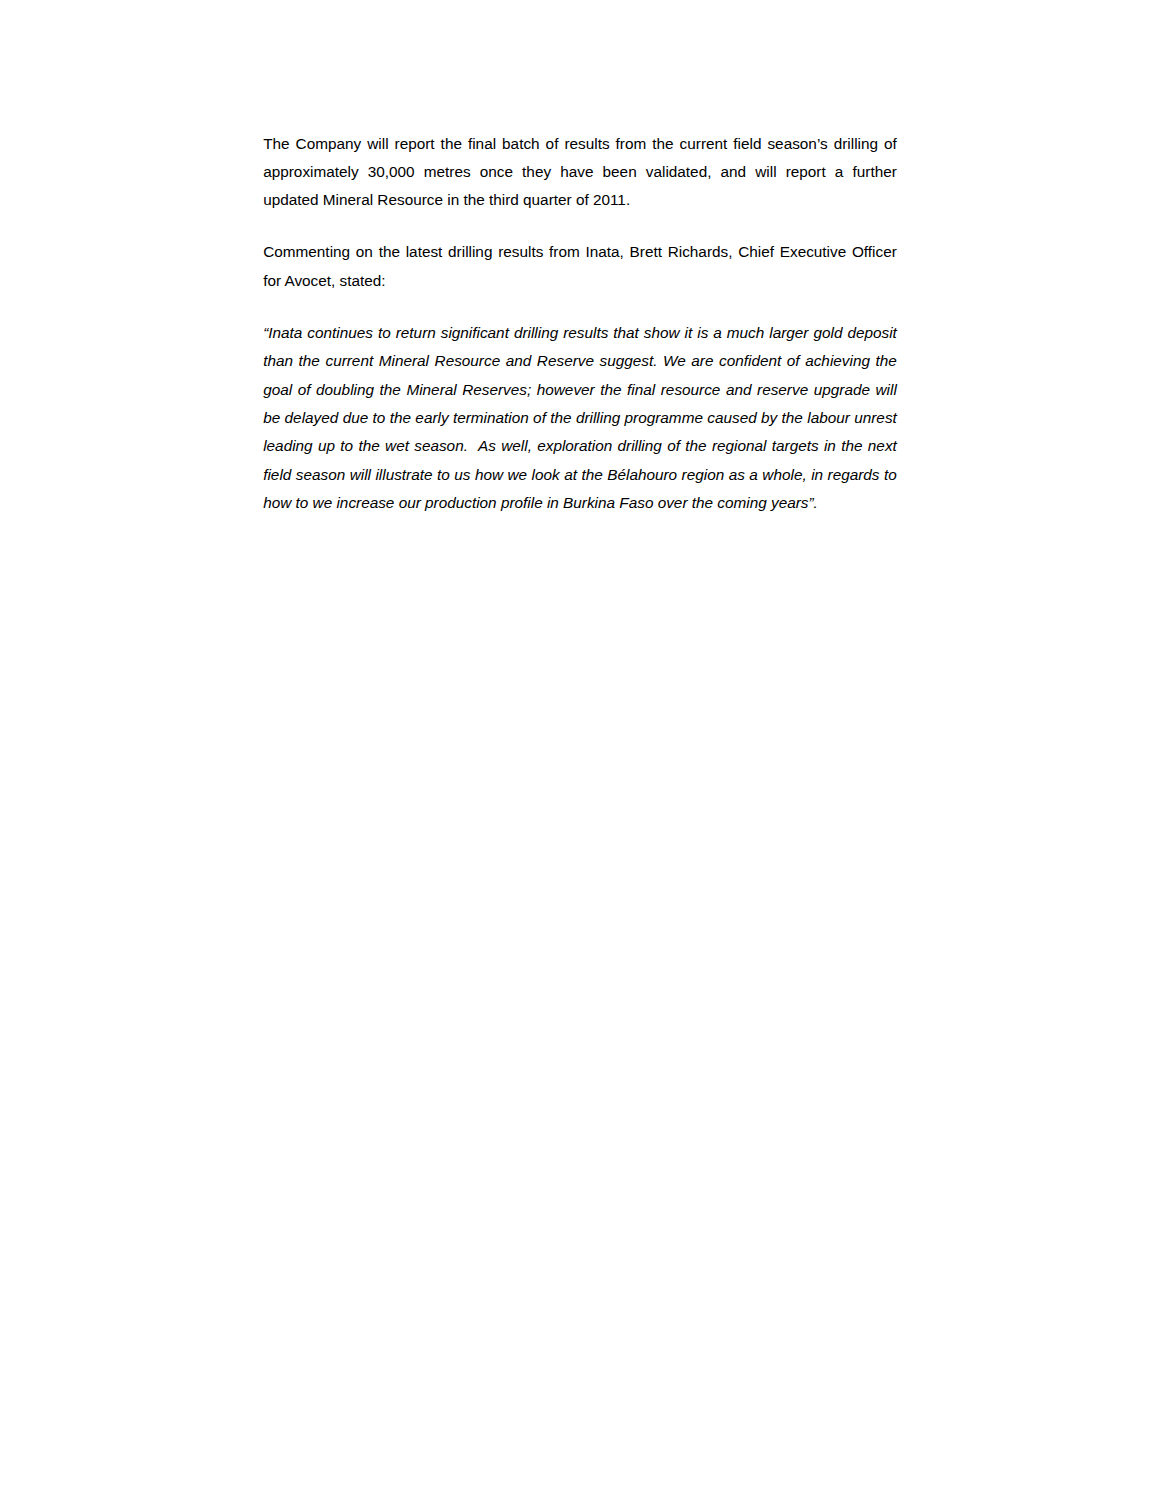The Company will report the final batch of results from the current field season’s drilling of approximately 30,000 metres once they have been validated, and will report a further updated Mineral Resource in the third quarter of 2011.
Commenting on the latest drilling results from Inata, Brett Richards, Chief Executive Officer for Avocet, stated:
“Inata continues to return significant drilling results that show it is a much larger gold deposit than the current Mineral Resource and Reserve suggest. We are confident of achieving the goal of doubling the Mineral Reserves; however the final resource and reserve upgrade will be delayed due to the early termination of the drilling programme caused by the labour unrest leading up to the wet season. As well, exploration drilling of the regional targets in the next field season will illustrate to us how we look at the Bélahouro region as a whole, in regards to how to we increase our production profile in Burkina Faso over the coming years”.